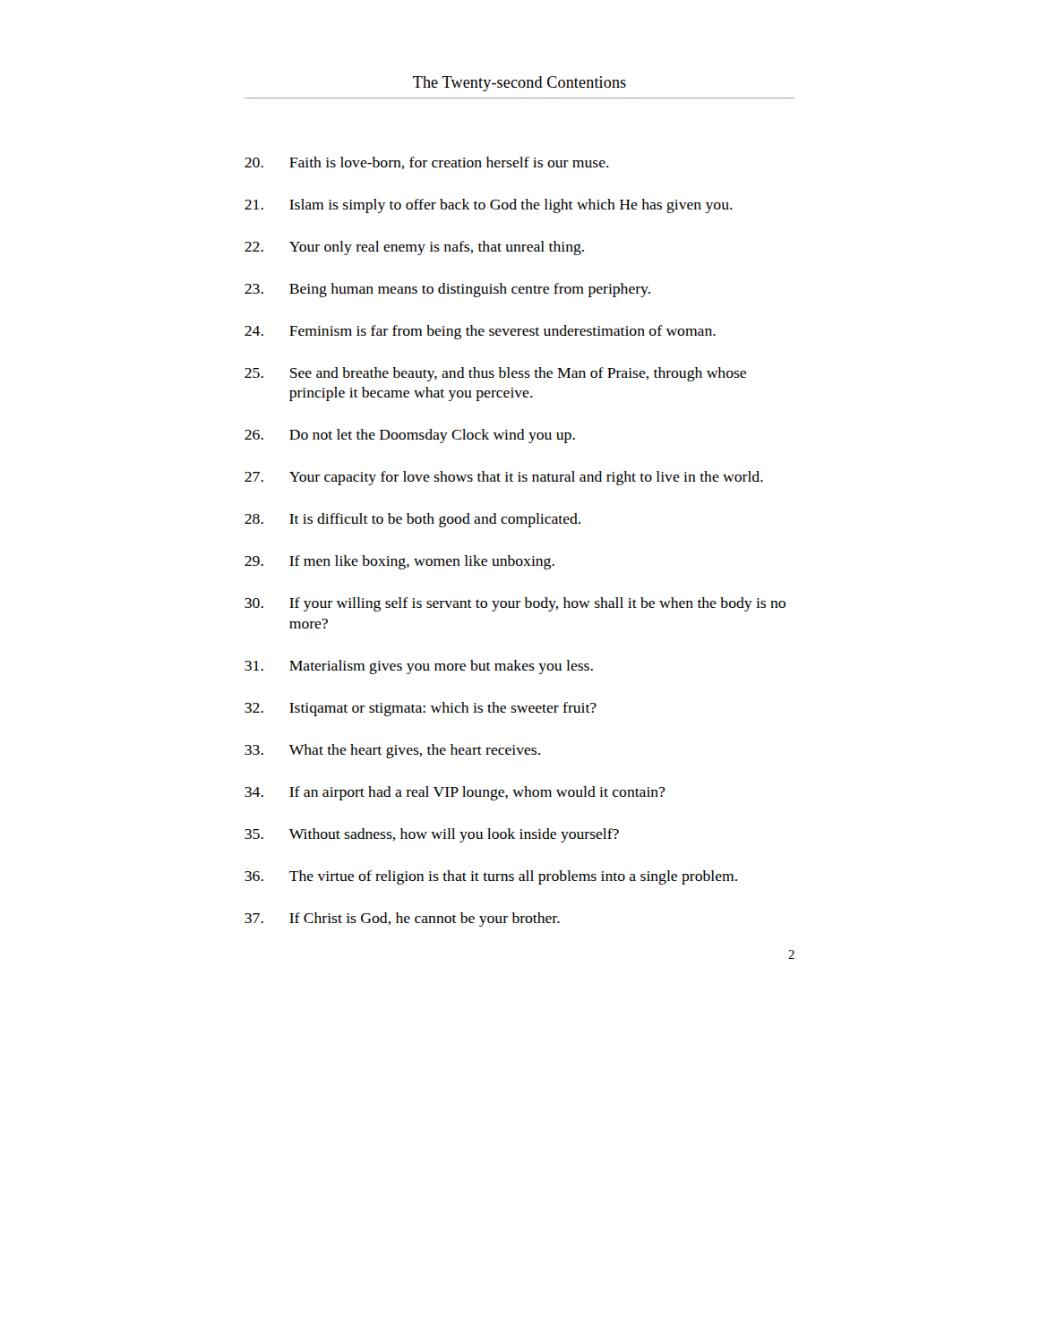The Twenty-second Contentions
20. Faith is love-born, for creation herself is our muse.
21. Islam is simply to offer back to God the light which He has given you.
22. Your only real enemy is nafs, that unreal thing.
23. Being human means to distinguish centre from periphery.
24. Feminism is far from being the severest underestimation of woman.
25. See and breathe beauty, and thus bless the Man of Praise, through whose principle it became what you perceive.
26. Do not let the Doomsday Clock wind you up.
27. Your capacity for love shows that it is natural and right to live in the world.
28. It is difficult to be both good and complicated.
29. If men like boxing, women like unboxing.
30. If your willing self is servant to your body, how shall it be when the body is no more?
31. Materialism gives you more but makes you less.
32. Istiqamat or stigmata: which is the sweeter fruit?
33. What the heart gives, the heart receives.
34. If an airport had a real VIP lounge, whom would it contain?
35. Without sadness, how will you look inside yourself?
36. The virtue of religion is that it turns all problems into a single problem.
37. If Christ is God, he cannot be your brother.
2